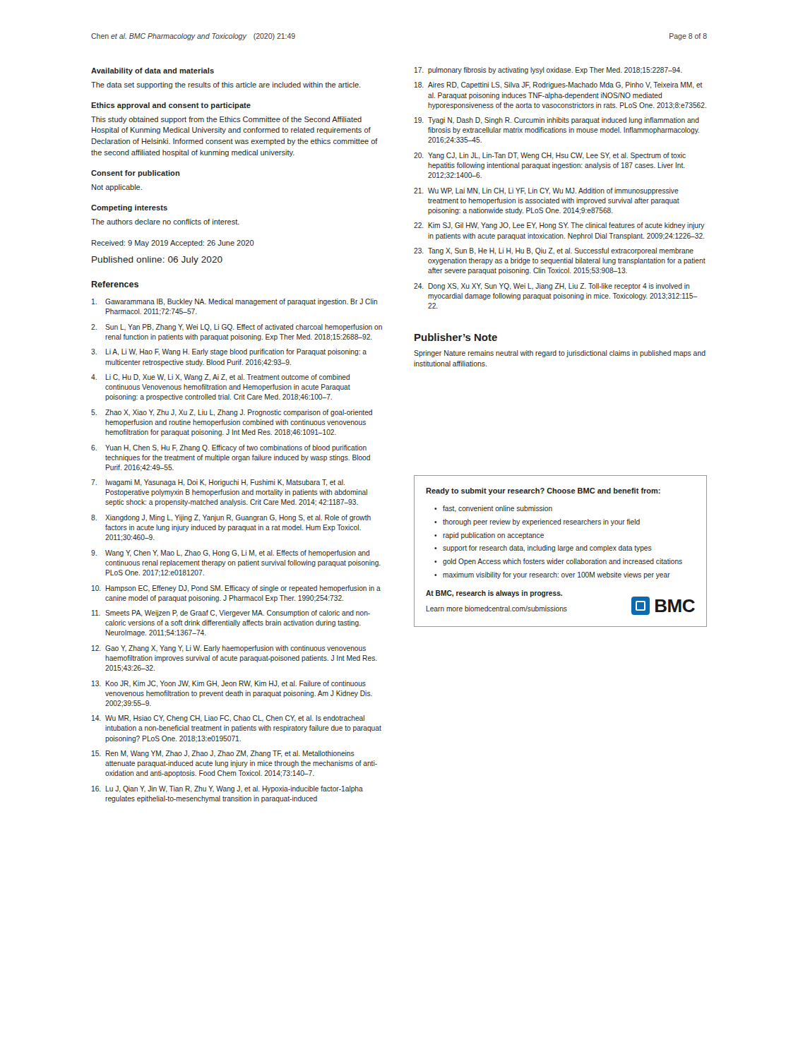Chen et al. BMC Pharmacology and Toxicology(2020) 21:49
Page 8 of 8
Availability of data and materials
The data set supporting the results of this article are included within the article.
Ethics approval and consent to participate
This study obtained support from the Ethics Committee of the Second Affiliated Hospital of Kunming Medical University and conformed to related requirements of Declaration of Helsinki. Informed consent was exempted by the ethics committee of the second affiliated hospital of kunming medical university.
Consent for publication
Not applicable.
Competing interests
The authors declare no conflicts of interest.
Received: 9 May 2019 Accepted: 26 June 2020
Published online: 06 July 2020
References
Gawarammana IB, Buckley NA. Medical management of paraquat ingestion. Br J Clin Pharmacol. 2011;72:745–57.
Sun L, Yan PB, Zhang Y, Wei LQ, Li GQ. Effect of activated charcoal hemoperfusion on renal function in patients with paraquat poisoning. Exp Ther Med. 2018;15:2688–92.
Li A, Li W, Hao F, Wang H. Early stage blood purification for Paraquat poisoning: a multicenter retrospective study. Blood Purif. 2016;42:93–9.
Li C, Hu D, Xue W, Li X, Wang Z, Ai Z, et al. Treatment outcome of combined continuous Venovenous hemofiltration and Hemoperfusion in acute Paraquat poisoning: a prospective controlled trial. Crit Care Med. 2018;46:100–7.
Zhao X, Xiao Y, Zhu J, Xu Z, Liu L, Zhang J. Prognostic comparison of goal-oriented hemoperfusion and routine hemoperfusion combined with continuous venovenous hemofiltration for paraquat poisoning. J Int Med Res. 2018;46:1091–102.
Yuan H, Chen S, Hu F, Zhang Q. Efficacy of two combinations of blood purification techniques for the treatment of multiple organ failure induced by wasp stings. Blood Purif. 2016;42:49–55.
Iwagami M, Yasunaga H, Doi K, Horiguchi H, Fushimi K, Matsubara T, et al. Postoperative polymyxin B hemoperfusion and mortality in patients with abdominal septic shock: a propensity-matched analysis. Crit Care Med. 2014; 42:1187–93.
Xiangdong J, Ming L, Yijing Z, Yanjun R, Guangran G, Hong S, et al. Role of growth factors in acute lung injury induced by paraquat in a rat model. Hum Exp Toxicol. 2011;30:460–9.
Wang Y, Chen Y, Mao L, Zhao G, Hong G, Li M, et al. Effects of hemoperfusion and continuous renal replacement therapy on patient survival following paraquat poisoning. PLoS One. 2017;12:e0181207.
Hampson EC, Effeney DJ, Pond SM. Efficacy of single or repeated hemoperfusion in a canine model of paraquat poisoning. J Pharmacol Exp Ther. 1990;254:732.
Smeets PA, Weijzen P, de Graaf C, Viergever MA. Consumption of caloric and non-caloric versions of a soft drink differentially affects brain activation during tasting. NeuroImage. 2011;54:1367–74.
Gao Y, Zhang X, Yang Y, Li W. Early haemoperfusion with continuous venovenous haemofiltration improves survival of acute paraquat-poisoned patients. J Int Med Res. 2015;43:26–32.
Koo JR, Kim JC, Yoon JW, Kim GH, Jeon RW, Kim HJ, et al. Failure of continuous venovenous hemofiltration to prevent death in paraquat poisoning. Am J Kidney Dis. 2002;39:55–9.
Wu MR, Hsiao CY, Cheng CH, Liao FC, Chao CL, Chen CY, et al. Is endotracheal intubation a non-beneficial treatment in patients with respiratory failure due to paraquat poisoning? PLoS One. 2018;13:e0195071.
Ren M, Wang YM, Zhao J, Zhao J, Zhao ZM, Zhang TF, et al. Metallothioneins attenuate paraquat-induced acute lung injury in mice through the mechanisms of anti-oxidation and anti-apoptosis. Food Chem Toxicol. 2014;73:140–7.
Lu J, Qian Y, Jin W, Tian R, Zhu Y, Wang J, et al. Hypoxia-inducible factor-1alpha regulates epithelial-to-mesenchymal transition in paraquat-induced
pulmonary fibrosis by activating lysyl oxidase. Exp Ther Med. 2018;15:2287–94.
Aires RD, Capettini LS, Silva JF, Rodrigues-Machado Mda G, Pinho V, Teixeira MM, et al. Paraquat poisoning induces TNF-alpha-dependent iNOS/NO mediated hyporesponsiveness of the aorta to vasoconstrictors in rats. PLoS One. 2013;8:e73562.
Tyagi N, Dash D, Singh R. Curcumin inhibits paraquat induced lung inflammation and fibrosis by extracellular matrix modifications in mouse model. Inflammopharmacology. 2016;24:335–45.
Yang CJ, Lin JL, Lin-Tan DT, Weng CH, Hsu CW, Lee SY, et al. Spectrum of toxic hepatitis following intentional paraquat ingestion: analysis of 187 cases. Liver Int. 2012;32:1400–6.
Wu WP, Lai MN, Lin CH, Li YF, Lin CY, Wu MJ. Addition of immunosuppressive treatment to hemoperfusion is associated with improved survival after paraquat poisoning: a nationwide study. PLoS One. 2014;9:e87568.
Kim SJ, Gil HW, Yang JO, Lee EY, Hong SY. The clinical features of acute kidney injury in patients with acute paraquat intoxication. Nephrol Dial Transplant. 2009;24:1226–32.
Tang X, Sun B, He H, Li H, Hu B, Qiu Z, et al. Successful extracorporeal membrane oxygenation therapy as a bridge to sequential bilateral lung transplantation for a patient after severe paraquat poisoning. Clin Toxicol. 2015;53:908–13.
Dong XS, Xu XY, Sun YQ, Wei L, Jiang ZH, Liu Z. Toll-like receptor 4 is involved in myocardial damage following paraquat poisoning in mice. Toxicology. 2013;312:115–22.
Publisher’s Note
Springer Nature remains neutral with regard to jurisdictional claims in published maps and institutional affiliations.
Ready to submit your research? Choose BMC and benefit from:
fast, convenient online submission
thorough peer review by experienced researchers in your field
rapid publication on acceptance
support for research data, including large and complex data types
gold Open Access which fosters wider collaboration and increased citations
maximum visibility for your research: over 100M website views per year
At BMC, research is always in progress.
Learn more biomedcentral.com/submissions
BMC